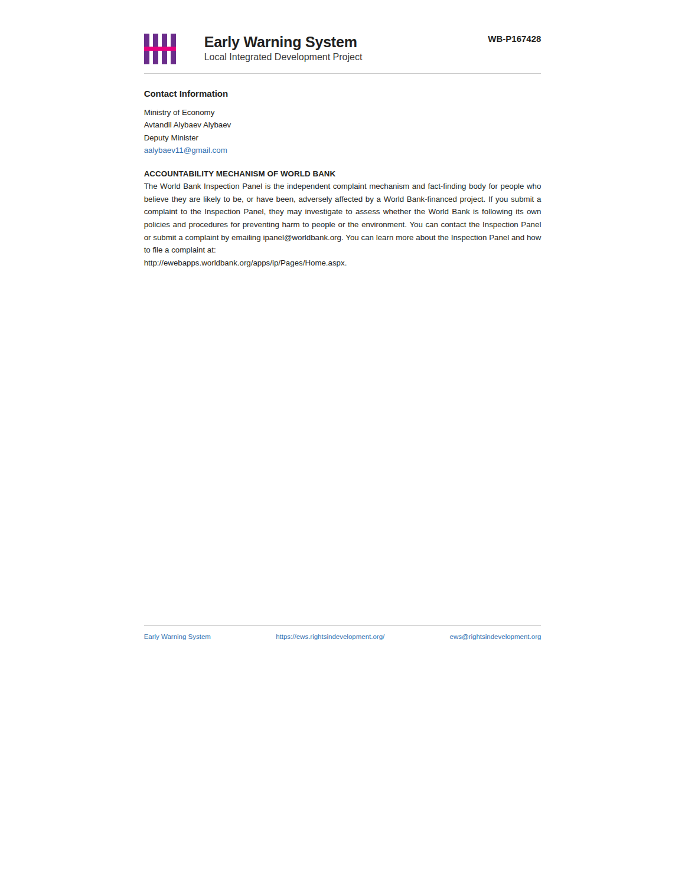Early Warning System
Local Integrated Development Project
WB-P167428
Contact Information
Ministry of Economy
Avtandil Alybaev Alybaev
Deputy Minister
aalybaev11@gmail.com
ACCOUNTABILITY MECHANISM OF WORLD BANK
The World Bank Inspection Panel is the independent complaint mechanism and fact-finding body for people who believe they are likely to be, or have been, adversely affected by a World Bank-financed project. If you submit a complaint to the Inspection Panel, they may investigate to assess whether the World Bank is following its own policies and procedures for preventing harm to people or the environment. You can contact the Inspection Panel or submit a complaint by emailing ipanel@worldbank.org. You can learn more about the Inspection Panel and how to file a complaint at:
http://ewebapps.worldbank.org/apps/ip/Pages/Home.aspx.
Early Warning System
https://ews.rightsindevelopment.org/
ews@rightsindevelopment.org